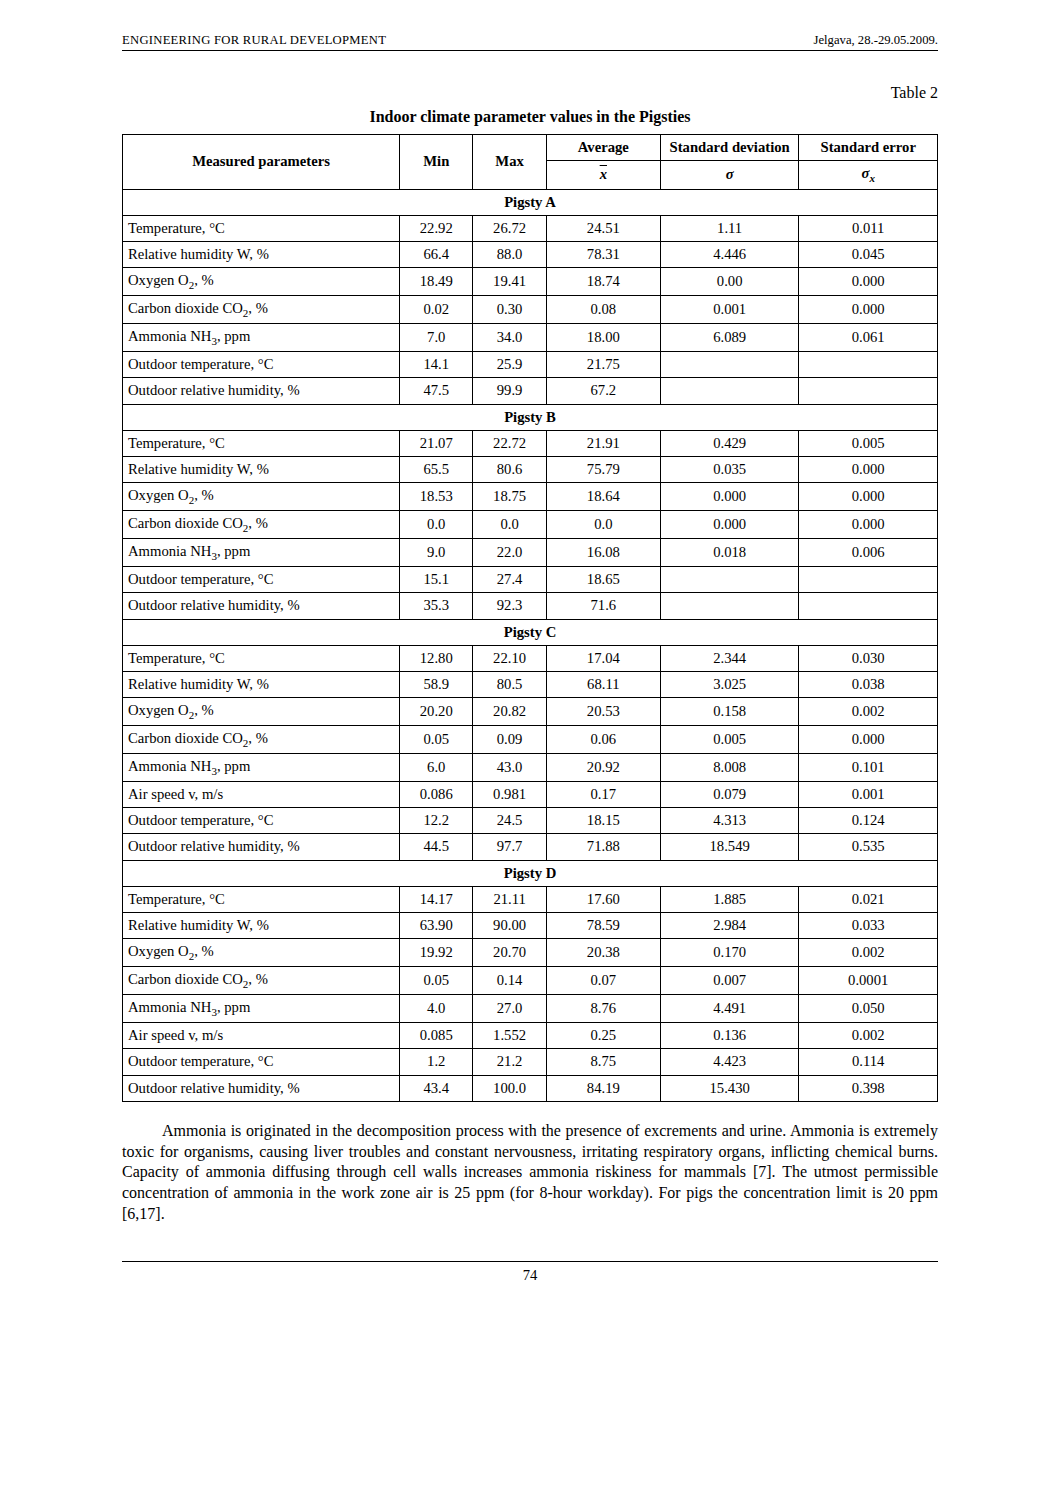ENGINEERING FOR RURAL DEVELOPMENT Jelgava, 28.-29.05.2009.
Table 2
Indoor climate parameter values in the Pigsties
| Measured parameters | Min | Max | Average | Standard deviation | Standard error |
| --- | --- | --- | --- | --- | --- |
| x | σ | σ x |
| Pigsty A |
| Temperature, °C | 22.92 | 26.72 | 24.51 | 1.11 | 0.011 |
| Relative humidity W, % | 66.4 | 88.0 | 78.31 | 4.446 | 0.045 |
| Oxygen O 2 , % | 18.49 | 19.41 | 18.74 | 0.00 | 0.000 |
| Carbon dioxide CO 2 , % | 0.02 | 0.30 | 0.08 | 0.001 | 0.000 |
| Ammonia NH 3 , ppm | 7.0 | 34.0 | 18.00 | 6.089 | 0.061 |
| Outdoor temperature, °C | 14.1 | 25.9 | 21.75 | | |
| Outdoor relative humidity, % | 47.5 | 99.9 | 67.2 | | |
| Pigsty B |
| Temperature, °C | 21.07 | 22.72 | 21.91 | 0.429 | 0.005 |
| Relative humidity W, % | 65.5 | 80.6 | 75.79 | 0.035 | 0.000 |
| Oxygen O 2 , % | 18.53 | 18.75 | 18.64 | 0.000 | 0.000 |
| Carbon dioxide CO 2 , % | 0.0 | 0.0 | 0.0 | 0.000 | 0.000 |
| Ammonia NH 3 , ppm | 9.0 | 22.0 | 16.08 | 0.018 | 0.006 |
| Outdoor temperature, °C | 15.1 | 27.4 | 18.65 | | |
| Outdoor relative humidity, % | 35.3 | 92.3 | 71.6 | | |
| Pigsty C |
| Temperature, °C | 12.80 | 22.10 | 17.04 | 2.344 | 0.030 |
| Relative humidity W, % | 58.9 | 80.5 | 68.11 | 3.025 | 0.038 |
| Oxygen O 2 , % | 20.20 | 20.82 | 20.53 | 0.158 | 0.002 |
| Carbon dioxide CO 2 , % | 0.05 | 0.09 | 0.06 | 0.005 | 0.000 |
| Ammonia NH 3 , ppm | 6.0 | 43.0 | 20.92 | 8.008 | 0.101 |
| Air speed v, m/s | 0.086 | 0.981 | 0.17 | 0.079 | 0.001 |
| Outdoor temperature, °C | 12.2 | 24.5 | 18.15 | 4.313 | 0.124 |
| Outdoor relative humidity, % | 44.5 | 97.7 | 71.88 | 18.549 | 0.535 |
| Pigsty D |
| Temperature, °C | 14.17 | 21.11 | 17.60 | 1.885 | 0.021 |
| Relative humidity W, % | 63.90 | 90.00 | 78.59 | 2.984 | 0.033 |
| Oxygen O 2 , % | 19.92 | 20.70 | 20.38 | 0.170 | 0.002 |
| Carbon dioxide CO 2 , % | 0.05 | 0.14 | 0.07 | 0.007 | 0.0001 |
| Ammonia NH 3 , ppm | 4.0 | 27.0 | 8.76 | 4.491 | 0.050 |
| Air speed v, m/s | 0.085 | 1.552 | 0.25 | 0.136 | 0.002 |
| Outdoor temperature, °C | 1.2 | 21.2 | 8.75 | 4.423 | 0.114 |
| Outdoor relative humidity, % | 43.4 | 100.0 | 84.19 | 15.430 | 0.398 |
Ammonia is originated in the decomposition process with the presence of excrements and urine. Ammonia is extremely toxic for organisms, causing liver troubles and constant nervousness, irritating respiratory organs, inflicting chemical burns. Capacity of ammonia diffusing through cell walls increases ammonia riskiness for mammals [7]. The utmost permissible concentration of ammonia in the work zone air is 25 ppm (for 8-hour workday). For pigs the concentration limit is 20 ppm [6,17].
74